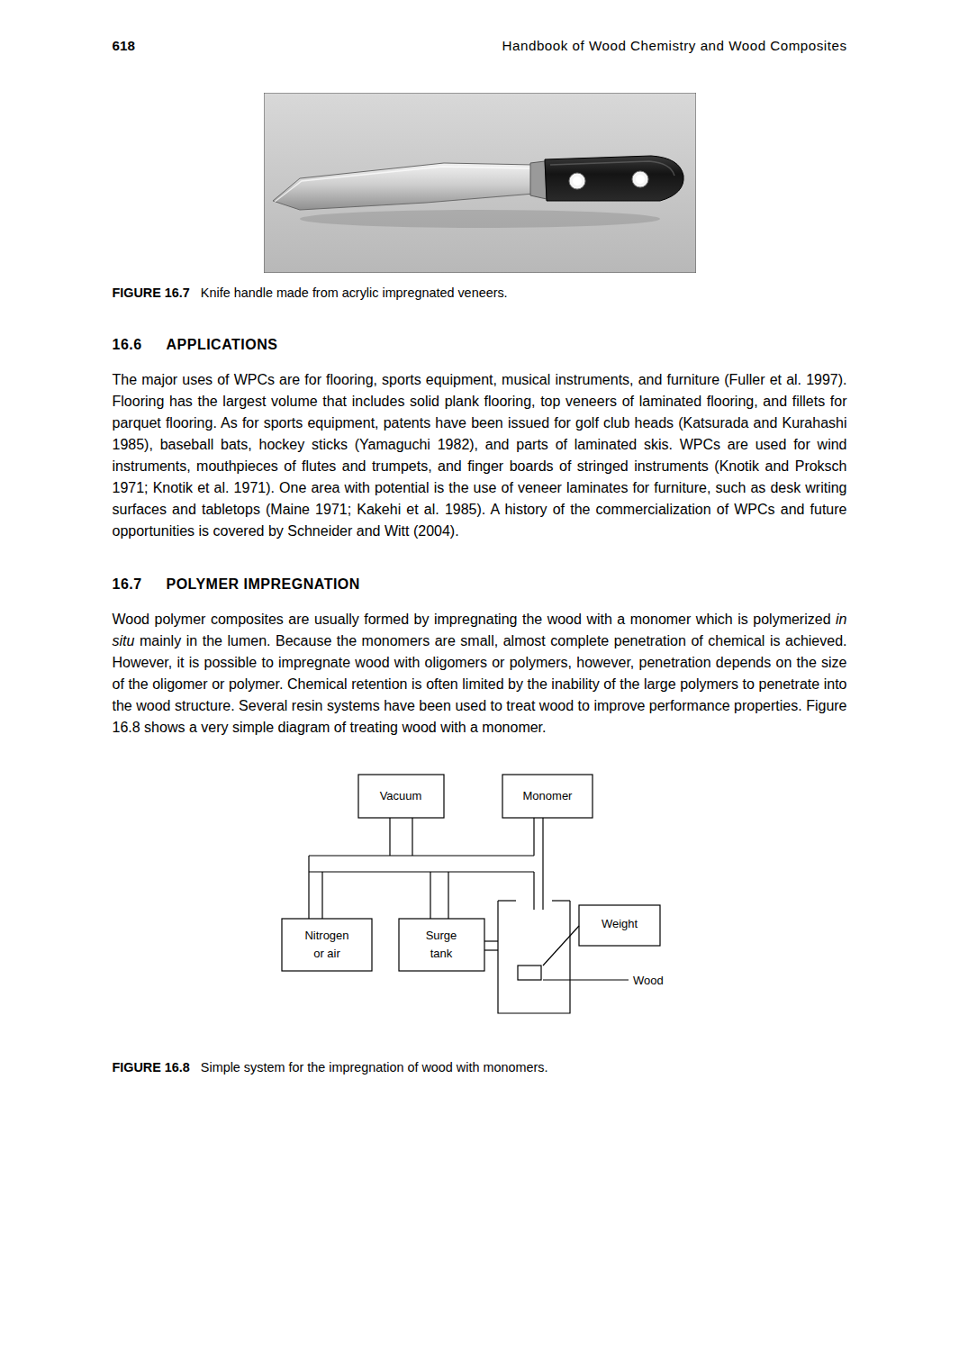618 Handbook of Wood Chemistry and Wood Composites
FIGURE 16.7 Knife handle made from acrylic impregnated veneers.
16.6 APPLICATIONS
The major uses of WPCs are for flooring, sports equipment, musical instruments, and furniture (Fuller et al. 1997). Flooring has the largest volume that includes solid plank flooring, top veneers of laminated flooring, and fillets for parquet flooring. As for sports equipment, patents have been issued for golf club heads (Katsurada and Kurahashi 1985), baseball bats, hockey sticks (Yamaguchi 1982), and parts of laminated skis. WPCs are used for wind instruments, mouthpieces of flutes and trumpets, and finger boards of stringed instruments (Knotik and Proksch 1971; Knotik et al. 1971). One area with potential is the use of veneer laminates for furniture, such as desk writing surfaces and tabletops (Maine 1971; Kakehi et al. 1985). A history of the commercialization of WPCs and future opportunities is covered by Schneider and Witt (2004).
16.7 POLYMER IMPREGNATION
Wood polymer composites are usually formed by impregnating the wood with a monomer which is polymerized in situ mainly in the lumen. Because the monomers are small, almost complete penetration of chemical is achieved. However, it is possible to impregnate wood with oligomers or polymers, however, penetration depends on the size of the oligomer or polymer. Chemical retention is often limited by the inability of the large polymers to penetrate into the wood structure. Several resin systems have been used to treat wood to improve performance properties. Figure 16.8 shows a very simple diagram of treating wood with a monomer.
Vacuum Monomer Nitrogen or air Surge tank Weight Wood
FIGURE 16.8 Simple system for the impregnation of wood with monomers.